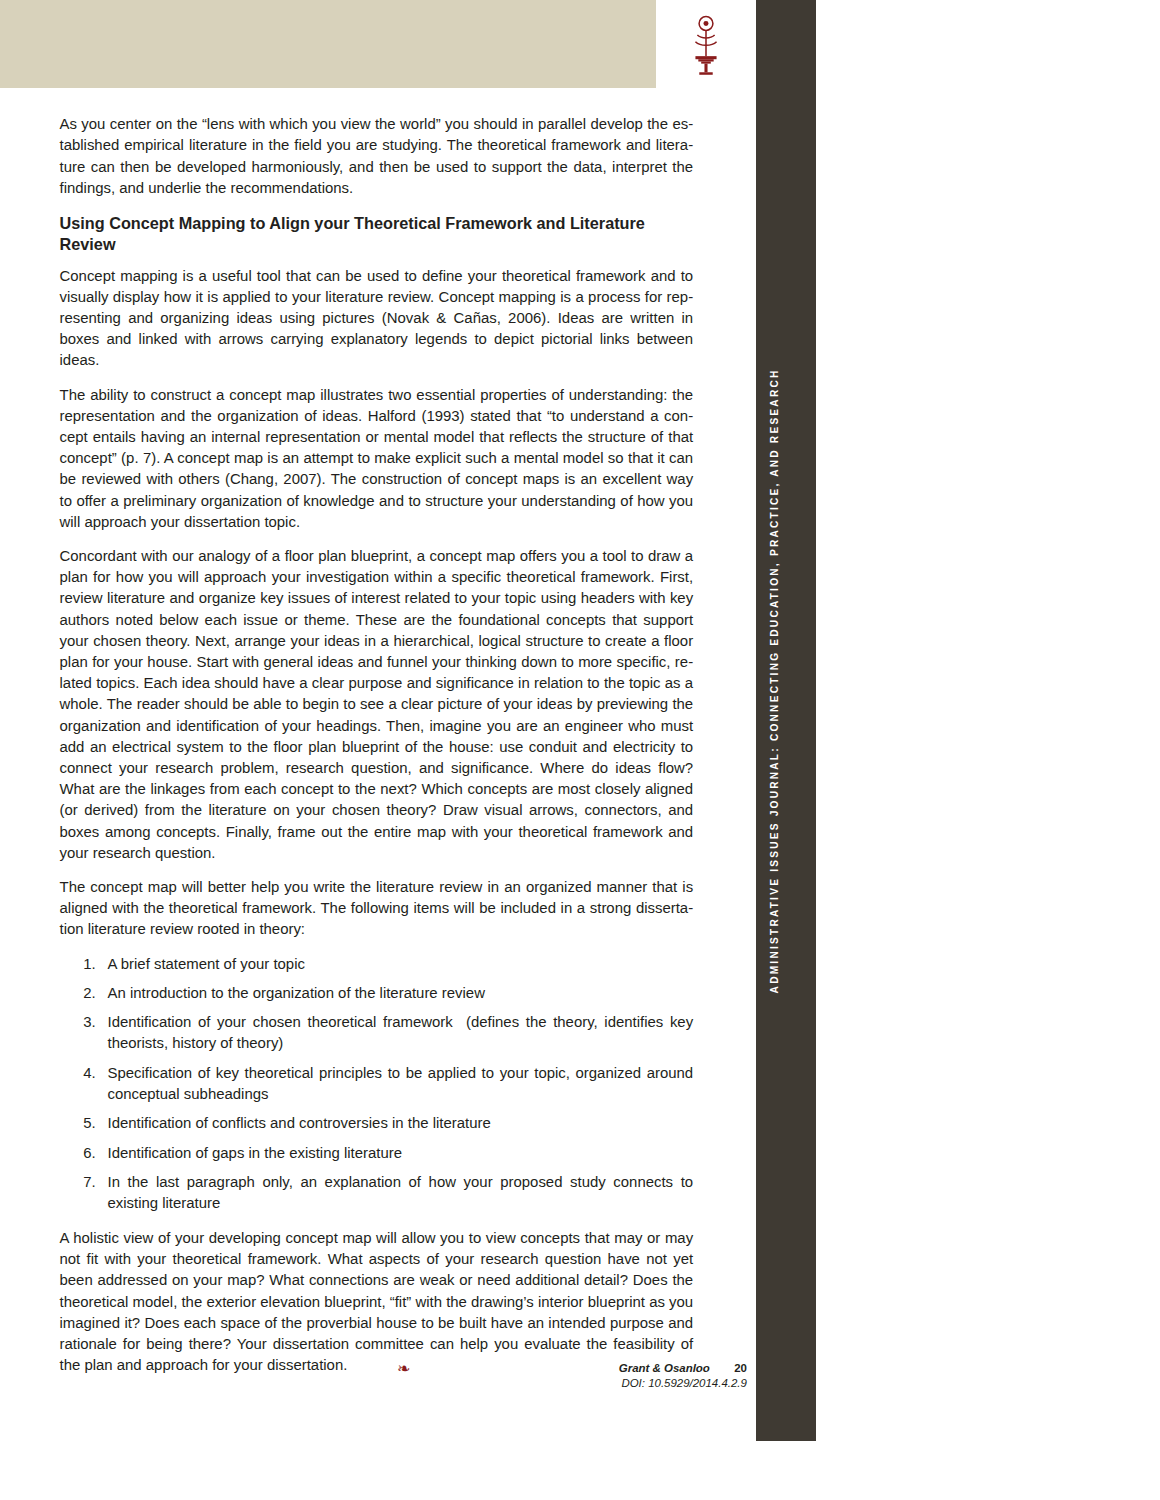Administrative Issues Journal: Connecting Education, Practice, and Research
As you center on the “lens with which you view the world” you should in parallel develop the established empirical literature in the field you are studying. The theoretical framework and literature can then be developed harmoniously, and then be used to support the data, interpret the findings, and underlie the recommendations.
Using Concept Mapping to Align your Theoretical Framework and Literature Review
Concept mapping is a useful tool that can be used to define your theoretical framework and to visually display how it is applied to your literature review. Concept mapping is a process for representing and organizing ideas using pictures (Novak & Cañas, 2006). Ideas are written in boxes and linked with arrows carrying explanatory legends to depict pictorial links between ideas.
The ability to construct a concept map illustrates two essential properties of understanding: the representation and the organization of ideas. Halford (1993) stated that “to understand a concept entails having an internal representation or mental model that reflects the structure of that concept” (p. 7). A concept map is an attempt to make explicit such a mental model so that it can be reviewed with others (Chang, 2007). The construction of concept maps is an excellent way to offer a preliminary organization of knowledge and to structure your understanding of how you will approach your dissertation topic.
Concordant with our analogy of a floor plan blueprint, a concept map offers you a tool to draw a plan for how you will approach your investigation within a specific theoretical framework. First, review literature and organize key issues of interest related to your topic using headers with key authors noted below each issue or theme. These are the foundational concepts that support your chosen theory. Next, arrange your ideas in a hierarchical, logical structure to create a floor plan for your house. Start with general ideas and funnel your thinking down to more specific, related topics. Each idea should have a clear purpose and significance in relation to the topic as a whole. The reader should be able to begin to see a clear picture of your ideas by previewing the organization and identification of your headings. Then, imagine you are an engineer who must add an electrical system to the floor plan blueprint of the house: use conduit and electricity to connect your research problem, research question, and significance. Where do ideas flow? What are the linkages from each concept to the next? Which concepts are most closely aligned (or derived) from the literature on your chosen theory? Draw visual arrows, connectors, and boxes among concepts. Finally, frame out the entire map with your theoretical framework and your research question.
The concept map will better help you write the literature review in an organized manner that is aligned with the theoretical framework. The following items will be included in a strong dissertation literature review rooted in theory:
A brief statement of your topic
An introduction to the organization of the literature review
Identification of your chosen theoretical framework (defines the theory, identifies key theorists, history of theory)
Specification of key theoretical principles to be applied to your topic, organized around conceptual subheadings
Identification of conflicts and controversies in the literature
Identification of gaps in the existing literature
In the last paragraph only, an explanation of how your proposed study connects to existing literature
A holistic view of your developing concept map will allow you to view concepts that may or may not fit with your theoretical framework. What aspects of your research question have not yet been addressed on your map? What connections are weak or need additional detail? Does the theoretical model, the exterior elevation blueprint, “fit” with the drawing’s interior blueprint as you imagined it? Does each space of the proverbial house to be built have an intended purpose and rationale for being there? Your dissertation committee can help you evaluate the feasibility of the plan and approach for your dissertation.
❧
Grant & Osanloo 20
DOI: 10.5929/2014.4.2.9